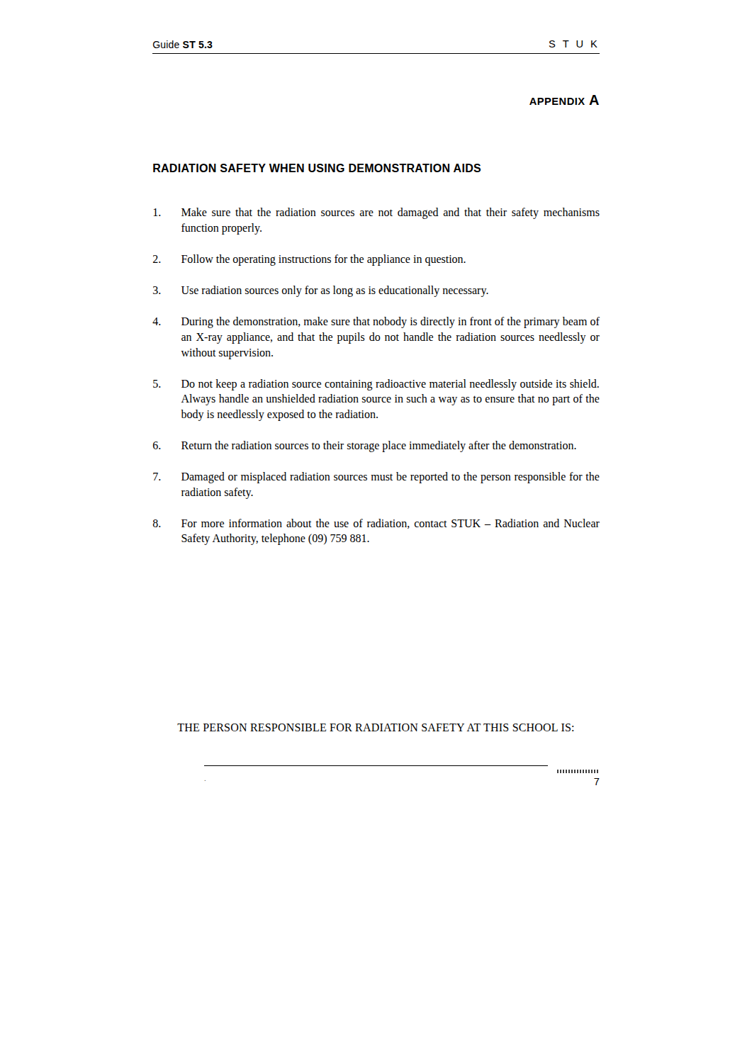Guide ST 5.3
S T U K
APPENDIX A
RADIATION SAFETY WHEN USING DEMONSTRATION AIDS
1. Make sure that the radiation sources are not damaged and that their safety mechanisms function properly.
2. Follow the operating instructions for the appliance in question.
3. Use radiation sources only for as long as is educationally necessary.
4. During the demonstration, make sure that nobody is directly in front of the primary beam of an X-ray appliance, and that the pupils do not handle the radiation sources needlessly or without supervision.
5. Do not keep a radiation source containing radioactive material needlessly outside its shield. Always handle an unshielded radiation source in such a way as to ensure that no part of the body is needlessly exposed to the radiation.
6. Return the radiation sources to their storage place immediately after the demonstration.
7. Damaged or misplaced radiation sources must be reported to the person responsible for the radiation safety.
8. For more information about the use of radiation, contact STUK – Radiation and Nuclear Safety Authority, telephone (09) 759 881.
THE PERSON RESPONSIBLE FOR RADIATION SAFETY AT THIS SCHOOL IS:
.
7